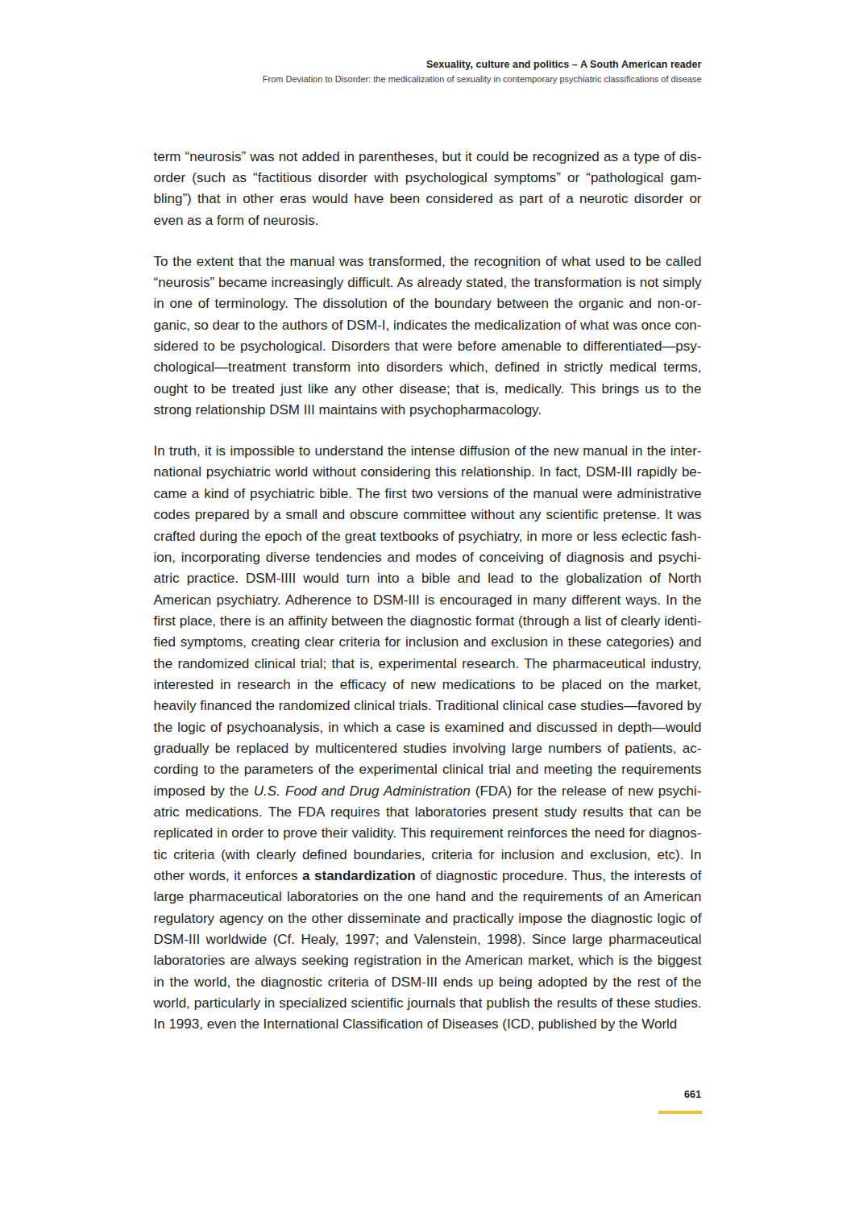Sexuality, culture and politics – A South American reader
From Deviation to Disorder: the medicalization of sexuality in contemporary psychiatric classifications of disease
term “neurosis” was not added in parentheses, but it could be recognized as a type of disorder (such as “factitious disorder with psychological symptoms” or “pathological gambling”) that in other eras would have been considered as part of a neurotic disorder or even as a form of neurosis.
To the extent that the manual was transformed, the recognition of what used to be called “neurosis” became increasingly difficult. As already stated, the transformation is not simply in one of terminology. The dissolution of the boundary between the organic and non-organic, so dear to the authors of DSM-I, indicates the medicalization of what was once considered to be psychological. Disorders that were before amenable to differentiated—psychological—treatment transform into disorders which, defined in strictly medical terms, ought to be treated just like any other disease; that is, medically. This brings us to the strong relationship DSM III maintains with psychopharmacology.
In truth, it is impossible to understand the intense diffusion of the new manual in the international psychiatric world without considering this relationship. In fact, DSM-III rapidly became a kind of psychiatric bible. The first two versions of the manual were administrative codes prepared by a small and obscure committee without any scientific pretense. It was crafted during the epoch of the great textbooks of psychiatry, in more or less eclectic fashion, incorporating diverse tendencies and modes of conceiving of diagnosis and psychiatric practice. DSM-IIII would turn into a bible and lead to the globalization of North American psychiatry. Adherence to DSM-III is encouraged in many different ways. In the first place, there is an affinity between the diagnostic format (through a list of clearly identified symptoms, creating clear criteria for inclusion and exclusion in these categories) and the randomized clinical trial; that is, experimental research. The pharmaceutical industry, interested in research in the efficacy of new medications to be placed on the market, heavily financed the randomized clinical trials. Traditional clinical case studies—favored by the logic of psychoanalysis, in which a case is examined and discussed in depth—would gradually be replaced by multicentered studies involving large numbers of patients, according to the parameters of the experimental clinical trial and meeting the requirements imposed by the U.S. Food and Drug Administration (FDA) for the release of new psychiatric medications. The FDA requires that laboratories present study results that can be replicated in order to prove their validity. This requirement reinforces the need for diagnostic criteria (with clearly defined boundaries, criteria for inclusion and exclusion, etc). In other words, it enforces a standardization of diagnostic procedure. Thus, the interests of large pharmaceutical laboratories on the one hand and the requirements of an American regulatory agency on the other disseminate and practically impose the diagnostic logic of DSM-III worldwide (Cf. Healy, 1997; and Valenstein, 1998). Since large pharmaceutical laboratories are always seeking registration in the American market, which is the biggest in the world, the diagnostic criteria of DSM-III ends up being adopted by the rest of the world, particularly in specialized scientific journals that publish the results of these studies. In 1993, even the International Classification of Diseases (ICD, published by the World
661